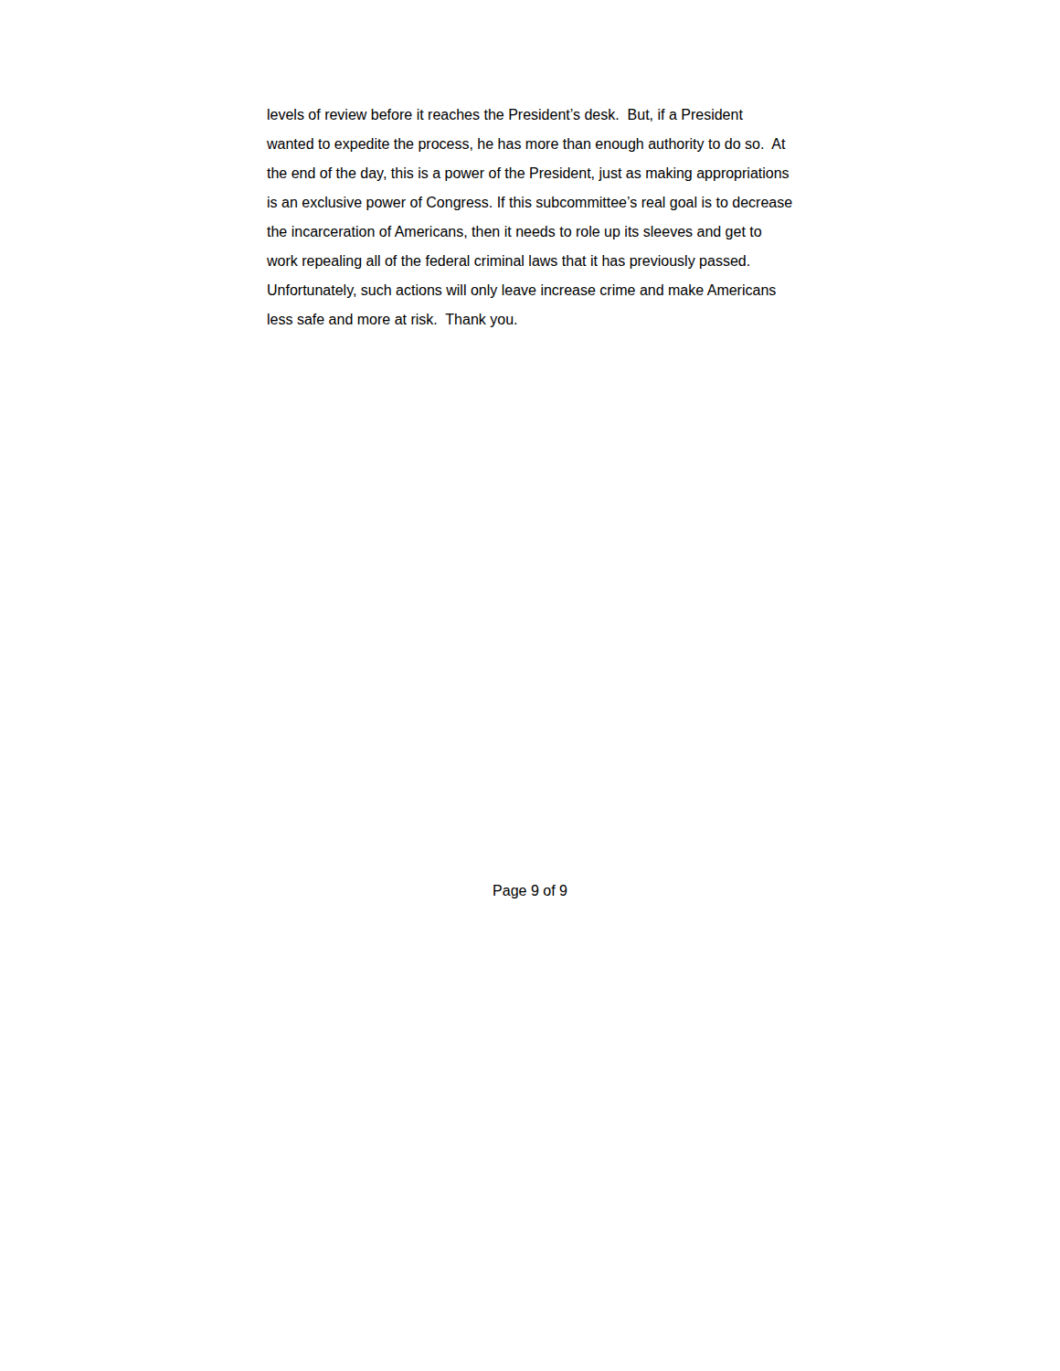levels of review before it reaches the President’s desk. But, if a President wanted to expedite the process, he has more than enough authority to do so. At the end of the day, this is a power of the President, just as making appropriations is an exclusive power of Congress. If this subcommittee’s real goal is to decrease the incarceration of Americans, then it needs to role up its sleeves and get to work repealing all of the federal criminal laws that it has previously passed. Unfortunately, such actions will only leave increase crime and make Americans less safe and more at risk. Thank you.
Page 9 of 9